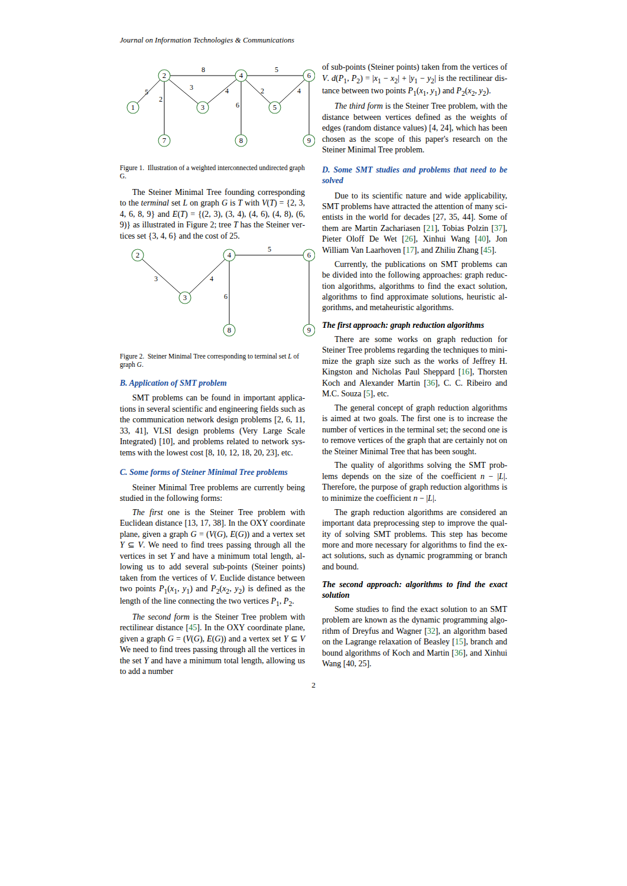Journal on Information Technologies & Communications
2 4 6 1 3 5 7 8 9 8 5 5 3 4 2 4 2 6 7
Figure 1. Illustration of a weighted interconnected undirected graph G.
The Steiner Minimal Tree founding corresponding to the terminal set L on graph G is T with V(T) = {2, 3, 4, 6, 8, 9} and E(T) = {(2, 3), (3, 4), (4, 6), (4, 8), (6, 9)} as illustrated in Figure 2; tree T has the Steiner vertices set {3, 4, 6} and the cost of 25.
2 4 6 3 8 9 5 3 4 6 7
Figure 2. Steiner Minimal Tree corresponding to terminal set L of graph G.
B. Application of SMT problem
SMT problems can be found in important applications in several scientific and engineering fields such as the communication network design problems [2, 6, 11, 33, 41], VLSI design problems (Very Large Scale Integrated) [10], and problems related to network systems with the lowest cost [8, 10, 12, 18, 20, 23], etc.
C. Some forms of Steiner Minimal Tree problems
Steiner Minimal Tree problems are currently being studied in the following forms:
The first one is the Steiner Tree problem with Euclidean distance [13, 17, 38]. In the OXY coordinate plane, given a graph G = (V(G), E(G)) and a vertex set Y ⊆ V. We need to find trees passing through all the vertices in set Y and have a minimum total length, allowing us to add several sub-points (Steiner points) taken from the vertices of V. Euclide distance between two points P1(x1, y1) and P2(x2, y2) is defined as the length of the line connecting the two vertices P1, P2.
The second form is the Steiner Tree problem with rectilinear distance [45]. In the OXY coordinate plane, given a graph G = (V(G), E(G)) and a vertex set Y ⊆ V We need to find trees passing through all the vertices in the set Y and have a minimum total length, allowing us to add a number
of sub-points (Steiner points) taken from the vertices of V. d(P1, P2) = |x1 − x2| + |y1 − y2| is the rectilinear distance between two points P1(x1, y1) and P2(x2, y2).
The third form is the Steiner Tree problem, with the distance between vertices defined as the weights of edges (random distance values) [4, 24], which has been chosen as the scope of this paper's research on the Steiner Minimal Tree problem.
D. Some SMT studies and problems that need to be solved
Due to its scientific nature and wide applicability, SMT problems have attracted the attention of many scientists in the world for decades [27, 35, 44]. Some of them are Martin Zachariasen [21], Tobias Polzin [37], Pieter Oloff De Wet [26], Xinhui Wang [40], Jon William Van Laarhoven [17], and Zhiliu Zhang [45].
Currently, the publications on SMT problems can be divided into the following approaches: graph reduction algorithms, algorithms to find the exact solution, algorithms to find approximate solutions, heuristic algorithms, and metaheuristic algorithms.
The first approach: graph reduction algorithms
There are some works on graph reduction for Steiner Tree problems regarding the techniques to minimize the graph size such as the works of Jeffrey H. Kingston and Nicholas Paul Sheppard [16], Thorsten Koch and Alexander Martin [36], C. C. Ribeiro and M.C. Souza [5], etc.
The general concept of graph reduction algorithms is aimed at two goals. The first one is to increase the number of vertices in the terminal set; the second one is to remove vertices of the graph that are certainly not on the Steiner Minimal Tree that has been sought.
The quality of algorithms solving the SMT problems depends on the size of the coefficient n − |L|. Therefore, the purpose of graph reduction algorithms is to minimize the coefficient n − |L|.
The graph reduction algorithms are considered an important data preprocessing step to improve the quality of solving SMT problems. This step has become more and more necessary for algorithms to find the exact solutions, such as dynamic programming or branch and bound.
The second approach: algorithms to find the exact solution
Some studies to find the exact solution to an SMT problem are known as the dynamic programming algorithm of Dreyfus and Wagner [32], an algorithm based on the Lagrange relaxation of Beasley [15], branch and bound algorithms of Koch and Martin [36], and Xinhui Wang [40, 25].
2